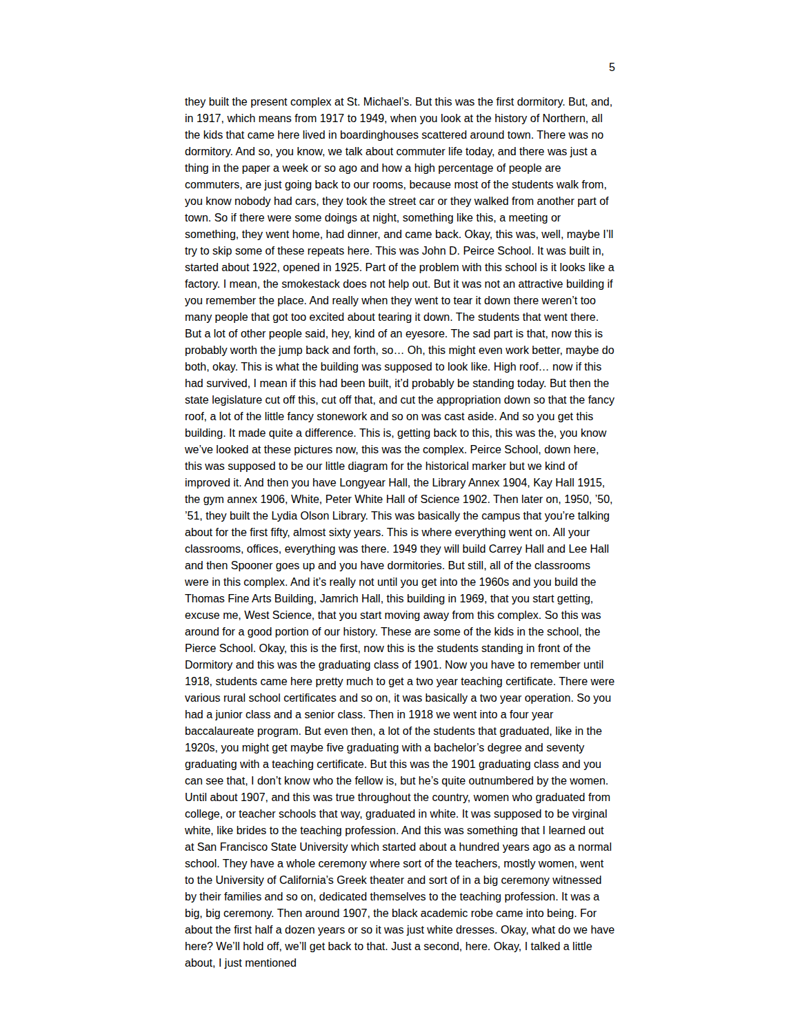5
they built the present complex at St. Michael’s. But this was the first dormitory. But, and, in 1917, which means from 1917 to 1949, when you look at the history of Northern, all the kids that came here lived in boardinghouses scattered around town. There was no dormitory. And so, you know, we talk about commuter life today, and there was just a thing in the paper a week or so ago and how a high percentage of people are commuters, are just going back to our rooms, because most of the students walk from, you know nobody had cars, they took the street car or they walked from another part of town. So if there were some doings at night, something like this, a meeting or something, they went home, had dinner, and came back. Okay, this was, well, maybe I’ll try to skip some of these repeats here. This was John D. Peirce School. It was built in, started about 1922, opened in 1925. Part of the problem with this school is it looks like a factory. I mean, the smokestack does not help out. But it was not an attractive building if you remember the place. And really when they went to tear it down there weren’t too many people that got too excited about tearing it down. The students that went there. But a lot of other people said, hey, kind of an eyesore. The sad part is that, now this is probably worth the jump back and forth, so… Oh, this might even work better, maybe do both, okay. This is what the building was supposed to look like. High roof… now if this had survived, I mean if this had been built, it’d probably be standing today. But then the state legislature cut off this, cut off that, and cut the appropriation down so that the fancy roof, a lot of the little fancy stonework and so on was cast aside. And so you get this building. It made quite a difference. This is, getting back to this, this was the, you know we’ve looked at these pictures now, this was the complex. Peirce School, down here, this was supposed to be our little diagram for the historical marker but we kind of improved it. And then you have Longyear Hall, the Library Annex 1904, Kay Hall 1915, the gym annex 1906, White, Peter White Hall of Science 1902. Then later on, 1950, ’50, ’51, they built the Lydia Olson Library. This was basically the campus that you’re talking about for the first fifty, almost sixty years. This is where everything went on. All your classrooms, offices, everything was there. 1949 they will build Carrey Hall and Lee Hall and then Spooner goes up and you have dormitories. But still, all of the classrooms were in this complex. And it’s really not until you get into the 1960s and you build the Thomas Fine Arts Building, Jamrich Hall, this building in 1969, that you start getting, excuse me, West Science, that you start moving away from this complex. So this was around for a good portion of our history. These are some of the kids in the school, the Pierce School. Okay, this is the first, now this is the students standing in front of the Dormitory and this was the graduating class of 1901. Now you have to remember until 1918, students came here pretty much to get a two year teaching certificate. There were various rural school certificates and so on, it was basically a two year operation. So you had a junior class and a senior class. Then in 1918 we went into a four year baccalaureate program. But even then, a lot of the students that graduated, like in the 1920s, you might get maybe five graduating with a bachelor’s degree and seventy graduating with a teaching certificate. But this was the 1901 graduating class and you can see that, I don’t know who the fellow is, but he’s quite outnumbered by the women. Until about 1907, and this was true throughout the country, women who graduated from college, or teacher schools that way, graduated in white. It was supposed to be virginal white, like brides to the teaching profession. And this was something that I learned out at San Francisco State University which started about a hundred years ago as a normal school. They have a whole ceremony where sort of the teachers, mostly women, went to the University of California’s Greek theater and sort of in a big ceremony witnessed by their families and so on, dedicated themselves to the teaching profession. It was a big, big ceremony. Then around 1907, the black academic robe came into being. For about the first half a dozen years or so it was just white dresses. Okay, what do we have here? We’ll hold off, we’ll get back to that. Just a second, here. Okay, I talked a little about, I just mentioned